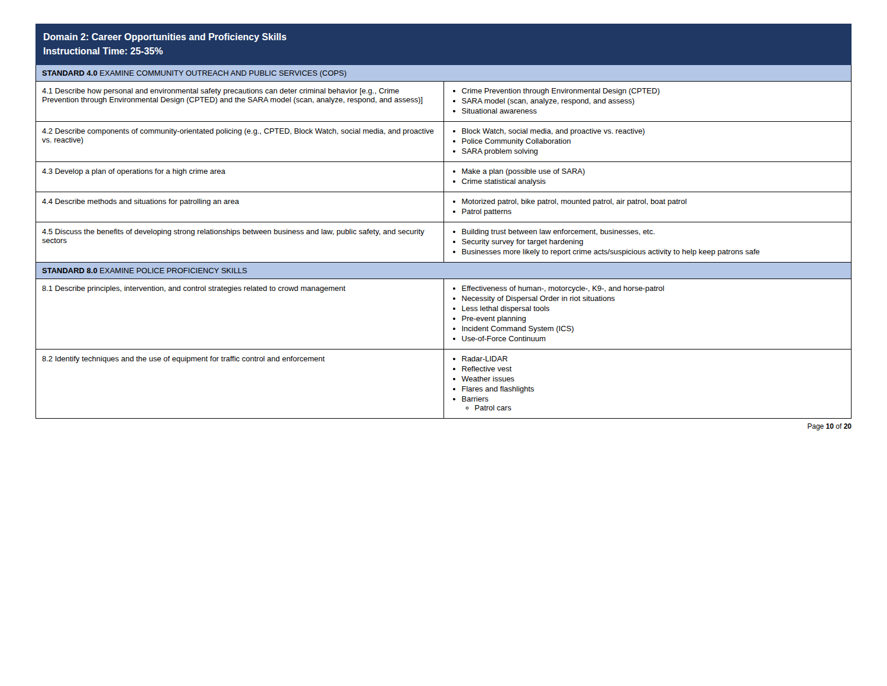| Domain 2: Career Opportunities and Proficiency Skills Instructional Time: 25-35% |
| STANDARD 4.0 EXAMINE COMMUNITY OUTREACH AND PUBLIC SERVICES (COPS) |
| 4.1 Describe how personal and environmental safety precautions can deter criminal behavior [e.g., Crime Prevention through Environmental Design (CPTED) and the SARA model (scan, analyze, respond, and assess)] | Crime Prevention through Environmental Design (CPTED) SARA model (scan, analyze, respond, and assess) Situational awareness |
| 4.2 Describe components of community-orientated policing (e.g., CPTED, Block Watch, social media, and proactive vs. reactive) | Block Watch, social media, and proactive vs. reactive) Police Community Collaboration SARA problem solving |
| 4.3 Develop a plan of operations for a high crime area | Make a plan (possible use of SARA) Crime statistical analysis |
| 4.4 Describe methods and situations for patrolling an area | Motorized patrol, bike patrol, mounted patrol, air patrol, boat patrol Patrol patterns |
| 4.5 Discuss the benefits of developing strong relationships between business and law, public safety, and security sectors | Building trust between law enforcement, businesses, etc. Security survey for target hardening Businesses more likely to report crime acts/suspicious activity to help keep patrons safe |
| STANDARD 8.0 EXAMINE POLICE PROFICIENCY SKILLS |
| 8.1 Describe principles, intervention, and control strategies related to crowd management | Effectiveness of human-, motorcycle-, K9-, and horse-patrol Necessity of Dispersal Order in riot situations Less lethal dispersal tools Pre-event planning Incident Command System (ICS) Use-of-Force Continuum |
| 8.2 Identify techniques and the use of equipment for traffic control and enforcement | Radar-LIDAR Reflective vest Weather issues Flares and flashlights Barriers Patrol cars |
Page 10 of 20